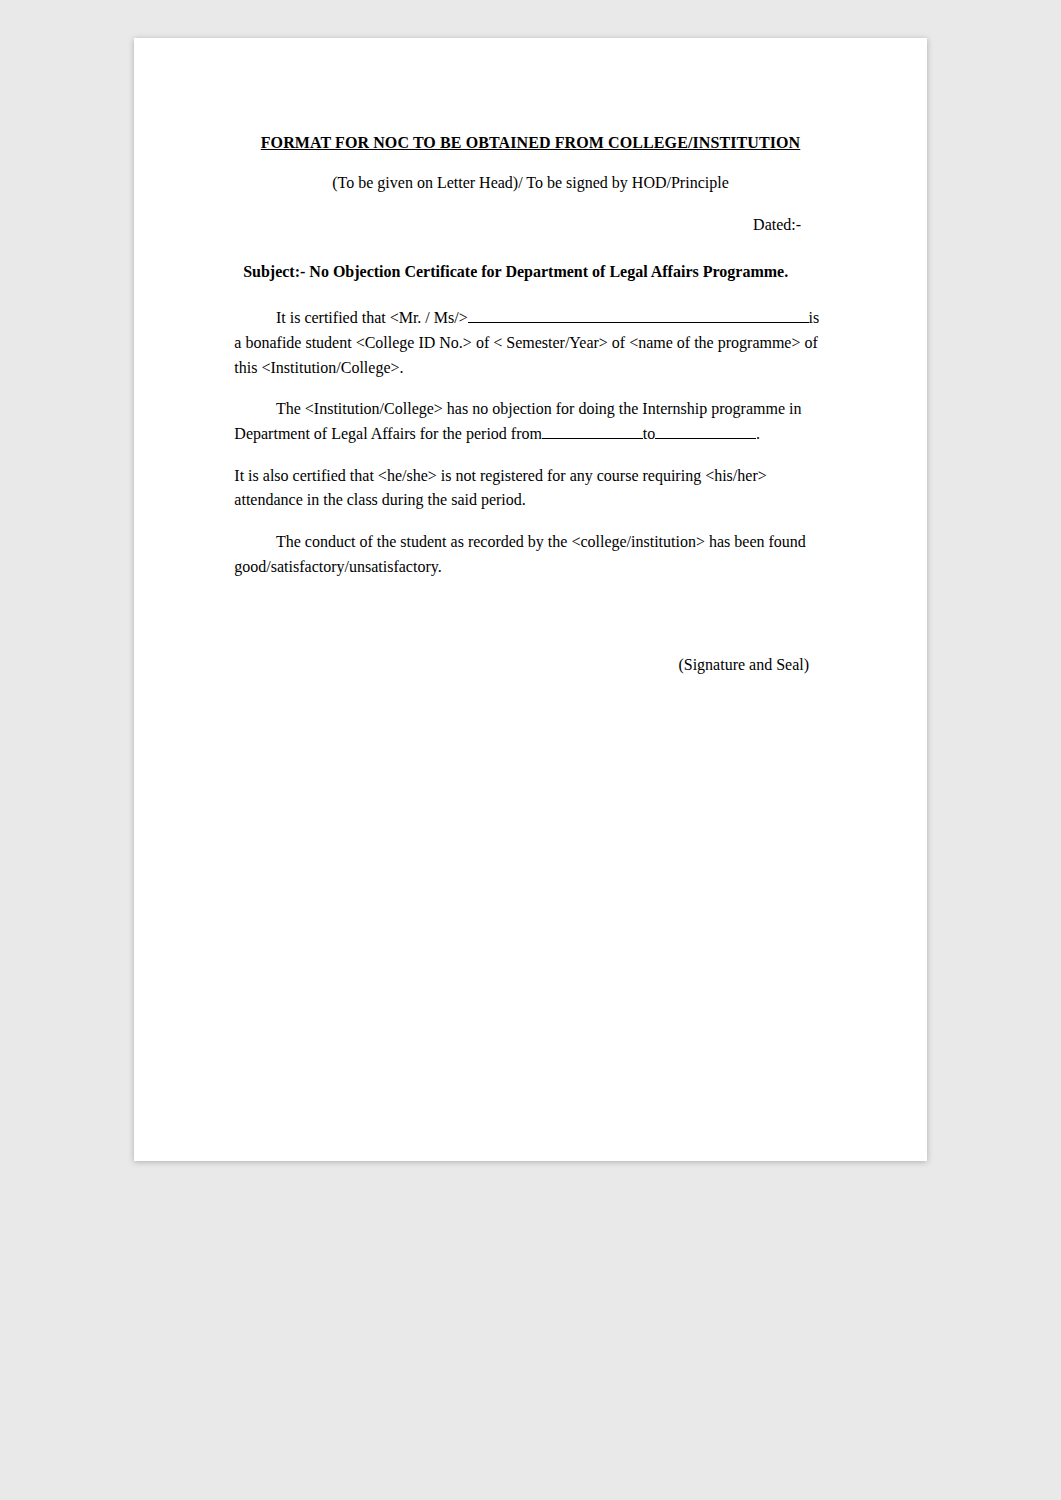FORMAT FOR NOC TO BE OBTAINED FROM COLLEGE/INSTITUTION
(To be given on Letter Head)/ To be signed by HOD/Principle
Dated:-
Subject:- No Objection Certificate for Department of Legal Affairs Programme.
It is certified that <Mr. / Ms/> is a bonafide student <College ID No.> of < Semester/Year> of <name of the programme> of this <Institution/College>.
The <Institution/College> has no objection for doing the Internship programme in Department of Legal Affairs for the period from to .
It is also certified that <he/she> is not registered for any course requiring <his/her> attendance in the class during the said period.
The conduct of the student as recorded by the <college/institution> has been found good/satisfactory/unsatisfactory.
(Signature and Seal)